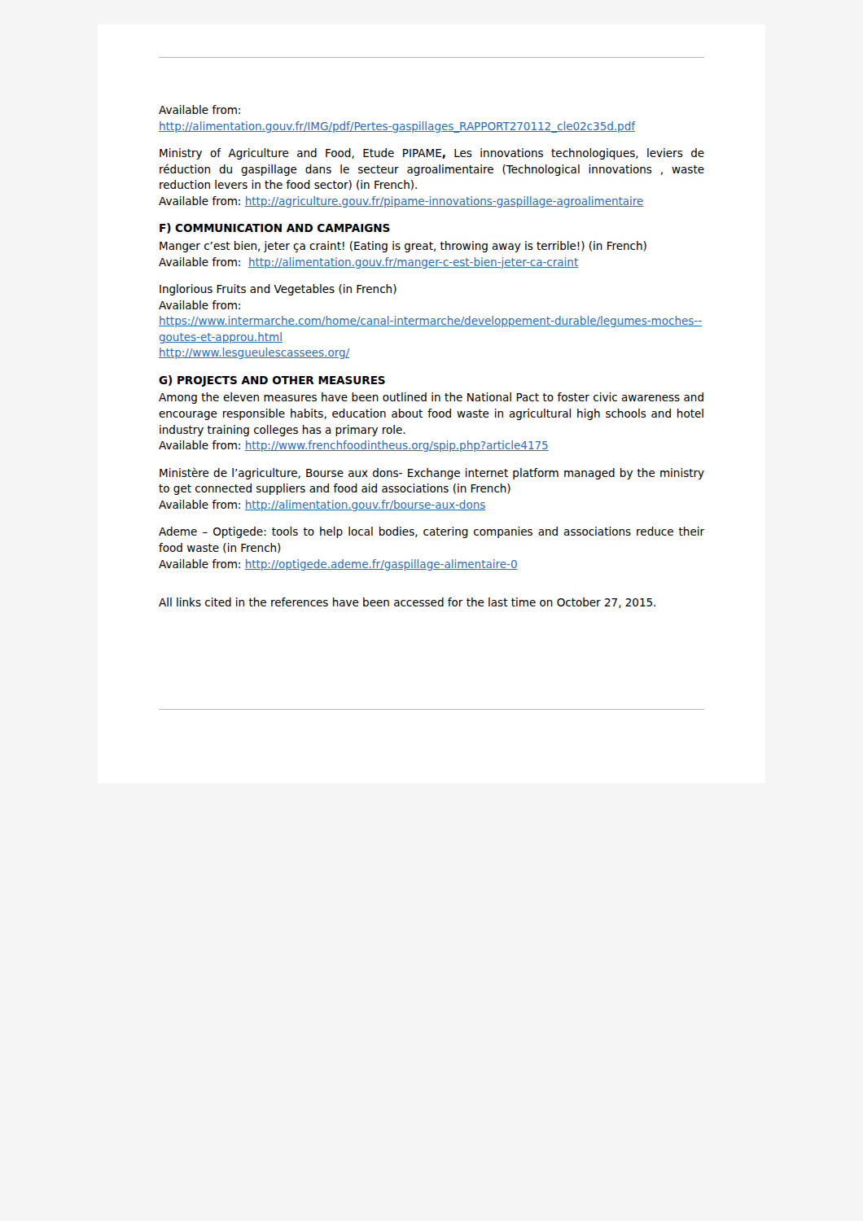Available from:
http://alimentation.gouv.fr/IMG/pdf/Pertes-gaspillages_RAPPORT270112_cle02c35d.pdf
Ministry of Agriculture and Food, Etude PIPAME, Les innovations technologiques, leviers de réduction du gaspillage dans le secteur agroalimentaire (Technological innovations , waste reduction levers in the food sector) (in French).
Available from: http://agriculture.gouv.fr/pipame-innovations-gaspillage-agroalimentaire
F) COMMUNICATION AND CAMPAIGNS
Manger c’est bien, jeter ça craint! (Eating is great, throwing away is terrible!) (in French)
Available from: http://alimentation.gouv.fr/manger-c-est-bien-jeter-ca-craint
Inglorious Fruits and Vegetables (in French)
Available from:
https://www.intermarche.com/home/canal-intermarche/developpement-durable/legumes-moches--goutes-et-approu.html
http://www.lesgueulescassees.org/
G) PROJECTS AND OTHER MEASURES
Among the eleven measures have been outlined in the National Pact to foster civic awareness and encourage responsible habits, education about food waste in agricultural high schools and hotel industry training colleges has a primary role.
Available from: http://www.frenchfoodintheus.org/spip.php?article4175
Ministère de l’agriculture, Bourse aux dons- Exchange internet platform managed by the ministry to get connected suppliers and food aid associations (in French)
Available from: http://alimentation.gouv.fr/bourse-aux-dons
Ademe – Optigede: tools to help local bodies, catering companies and associations reduce their food waste (in French)
Available from: http://optigede.ademe.fr/gaspillage-alimentaire-0
All links cited in the references have been accessed for the last time on October 27, 2015.